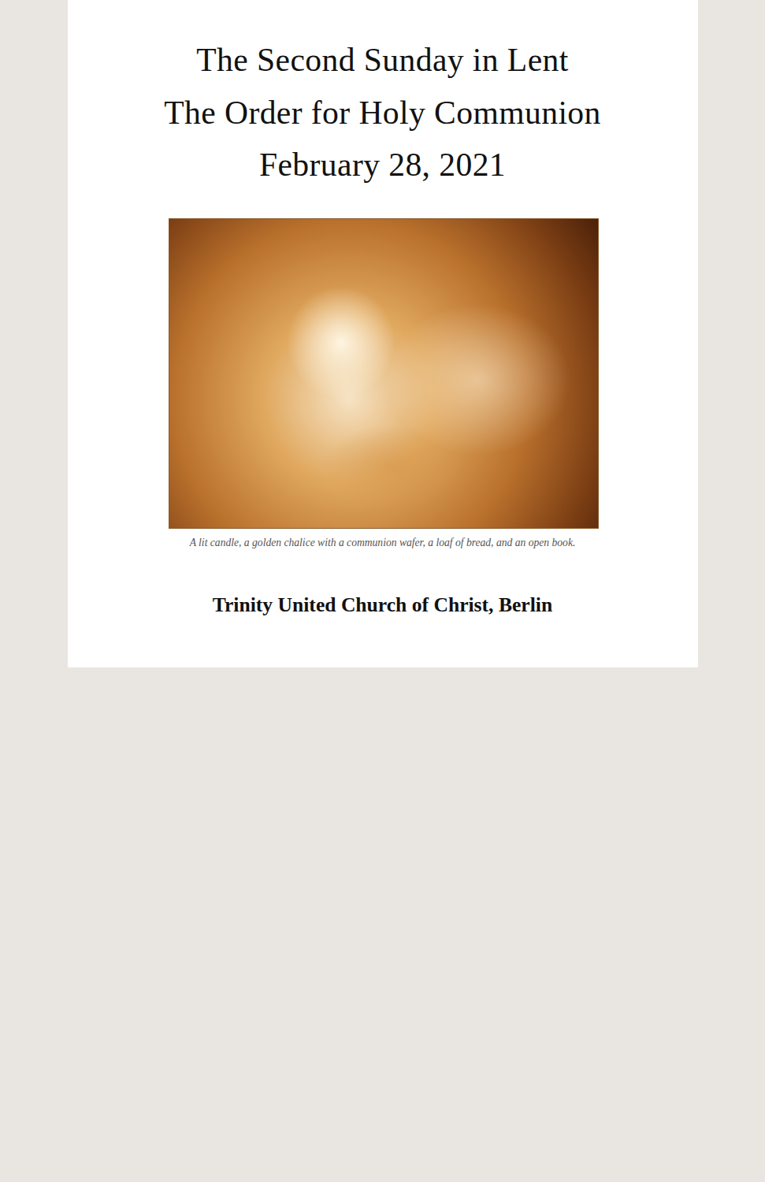The Second Sunday in Lent
The Order for Holy Communion
February 28, 2021
A lit candle, a golden chalice with a communion wafer, a loaf of bread, and an open book.
Trinity United Church of Christ, Berlin